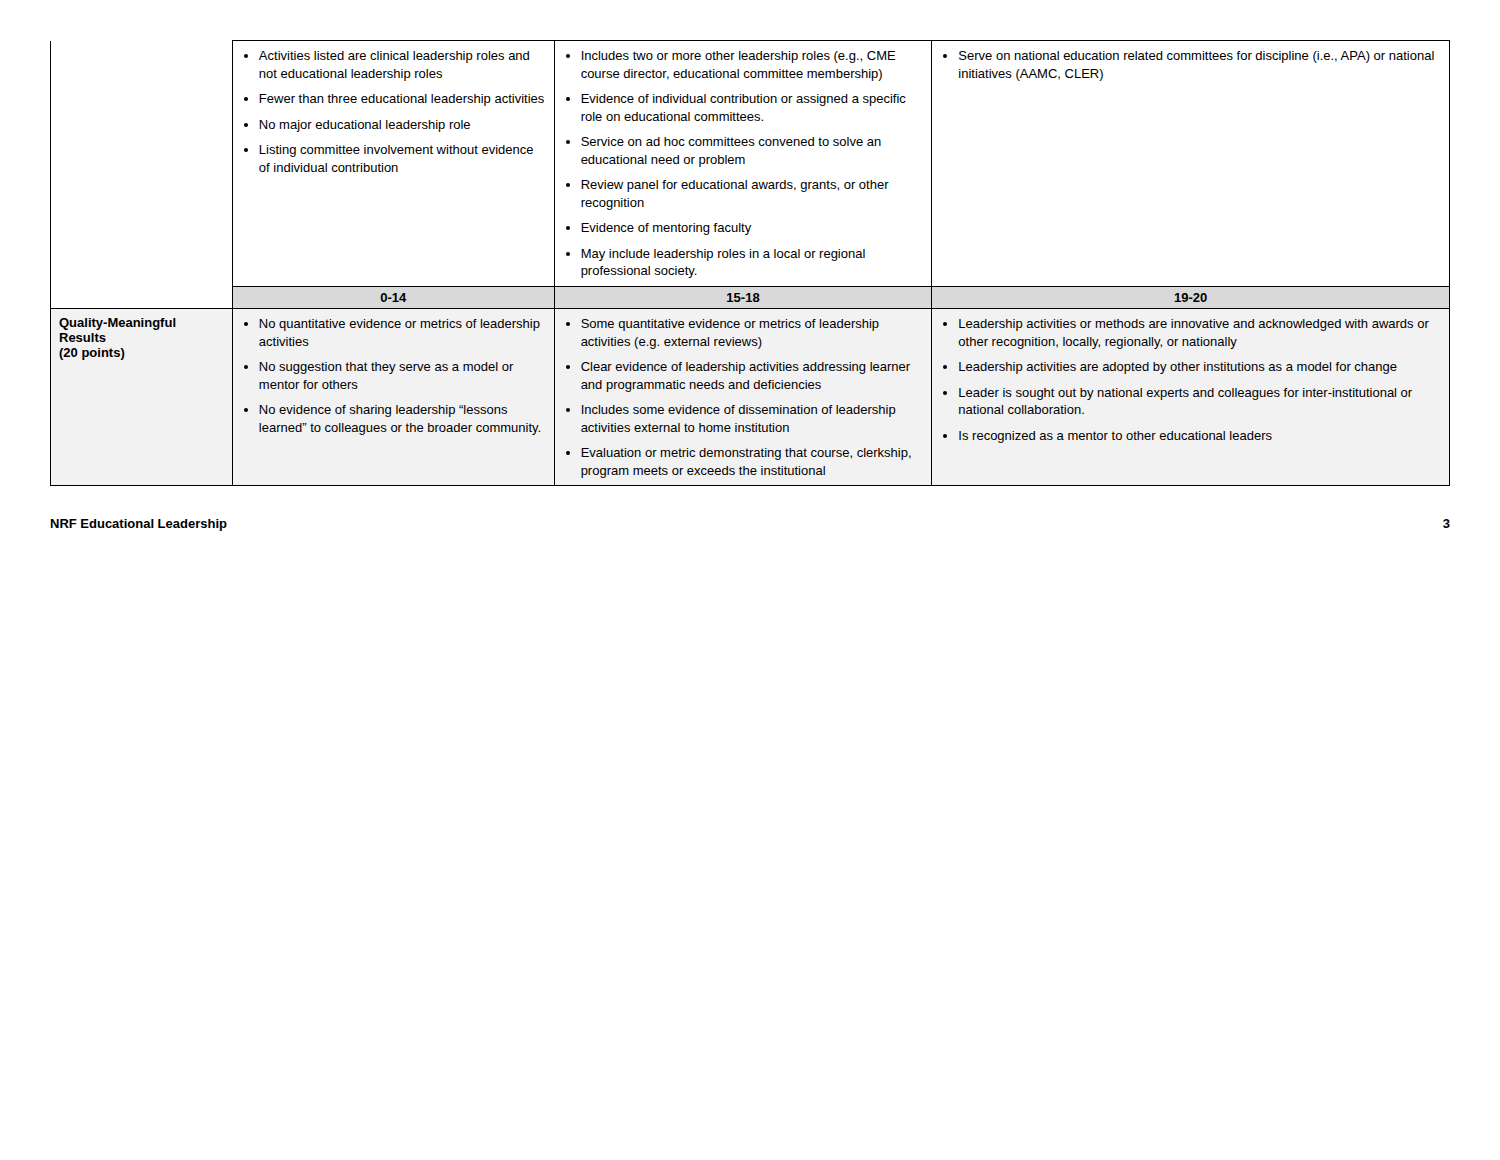| | Activities listed are clinical leadership roles and not educational leadership roles Fewer than three educational leadership activities No major educational leadership role Listing committee involvement without evidence of individual contribution | Includes two or more other leadership roles (e.g., CME course director, educational committee membership) Evidence of individual contribution or assigned a specific role on educational committees. Service on ad hoc committees convened to solve an educational need or problem Review panel for educational awards, grants, or other recognition Evidence of mentoring faculty May include leadership roles in a local or regional professional society. | Serve on national education related committees for discipline (i.e., APA) or national initiatives (AAMC, CLER) |
| | 0-14 | 15-18 | 19-20 |
| Quality-Meaningful Results (20 points) | No quantitative evidence or metrics of leadership activities No suggestion that they serve as a model or mentor for others No evidence of sharing leadership “lessons learned” to colleagues or the broader community. | Some quantitative evidence or metrics of leadership activities (e.g. external reviews) Clear evidence of leadership activities addressing learner and programmatic needs and deficiencies Includes some evidence of dissemination of leadership activities external to home institution Evaluation or metric demonstrating that course, clerkship, program meets or exceeds the institutional | Leadership activities or methods are innovative and acknowledged with awards or other recognition, locally, regionally, or nationally Leadership activities are adopted by other institutions as a model for change Leader is sought out by national experts and colleagues for inter-institutional or national collaboration. Is recognized as a mentor to other educational leaders |
NRF Educational Leadership 3